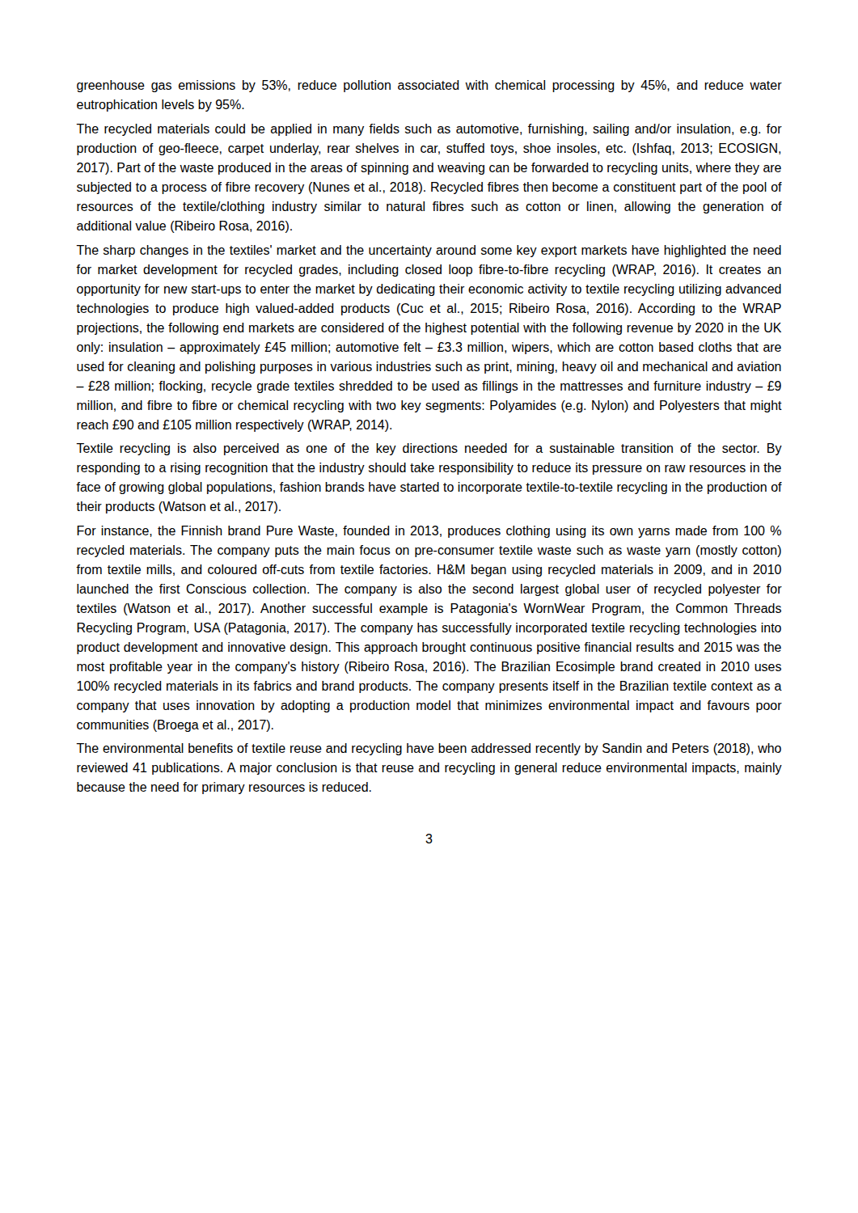greenhouse gas emissions by 53%, reduce pollution associated with chemical processing by 45%, and reduce water eutrophication levels by 95%.
The recycled materials could be applied in many fields such as automotive, furnishing, sailing and/or insulation, e.g. for production of geo-fleece, carpet underlay, rear shelves in car, stuffed toys, shoe insoles, etc. (Ishfaq, 2013; ECOSIGN, 2017). Part of the waste produced in the areas of spinning and weaving can be forwarded to recycling units, where they are subjected to a process of fibre recovery (Nunes et al., 2018). Recycled fibres then become a constituent part of the pool of resources of the textile/clothing industry similar to natural fibres such as cotton or linen, allowing the generation of additional value (Ribeiro Rosa, 2016).
The sharp changes in the textiles' market and the uncertainty around some key export markets have highlighted the need for market development for recycled grades, including closed loop fibre-to-fibre recycling (WRAP, 2016). It creates an opportunity for new start-ups to enter the market by dedicating their economic activity to textile recycling utilizing advanced technologies to produce high valued-added products (Cuc et al., 2015; Ribeiro Rosa, 2016). According to the WRAP projections, the following end markets are considered of the highest potential with the following revenue by 2020 in the UK only: insulation – approximately £45 million; automotive felt – £3.3 million, wipers, which are cotton based cloths that are used for cleaning and polishing purposes in various industries such as print, mining, heavy oil and mechanical and aviation – £28 million; flocking, recycle grade textiles shredded to be used as fillings in the mattresses and furniture industry – £9 million, and fibre to fibre or chemical recycling with two key segments: Polyamides (e.g. Nylon) and Polyesters that might reach £90 and £105 million respectively (WRAP, 2014).
Textile recycling is also perceived as one of the key directions needed for a sustainable transition of the sector. By responding to a rising recognition that the industry should take responsibility to reduce its pressure on raw resources in the face of growing global populations, fashion brands have started to incorporate textile-to-textile recycling in the production of their products (Watson et al., 2017).
For instance, the Finnish brand Pure Waste, founded in 2013, produces clothing using its own yarns made from 100 % recycled materials. The company puts the main focus on pre-consumer textile waste such as waste yarn (mostly cotton) from textile mills, and coloured off-cuts from textile factories. H&M began using recycled materials in 2009, and in 2010 launched the first Conscious collection. The company is also the second largest global user of recycled polyester for textiles (Watson et al., 2017). Another successful example is Patagonia's WornWear Program, the Common Threads Recycling Program, USA (Patagonia, 2017). The company has successfully incorporated textile recycling technologies into product development and innovative design. This approach brought continuous positive financial results and 2015 was the most profitable year in the company's history (Ribeiro Rosa, 2016). The Brazilian Ecosimple brand created in 2010 uses 100% recycled materials in its fabrics and brand products. The company presents itself in the Brazilian textile context as a company that uses innovation by adopting a production model that minimizes environmental impact and favours poor communities (Broega et al., 2017).
The environmental benefits of textile reuse and recycling have been addressed recently by Sandin and Peters (2018), who reviewed 41 publications. A major conclusion is that reuse and recycling in general reduce environmental impacts, mainly because the need for primary resources is reduced.
3